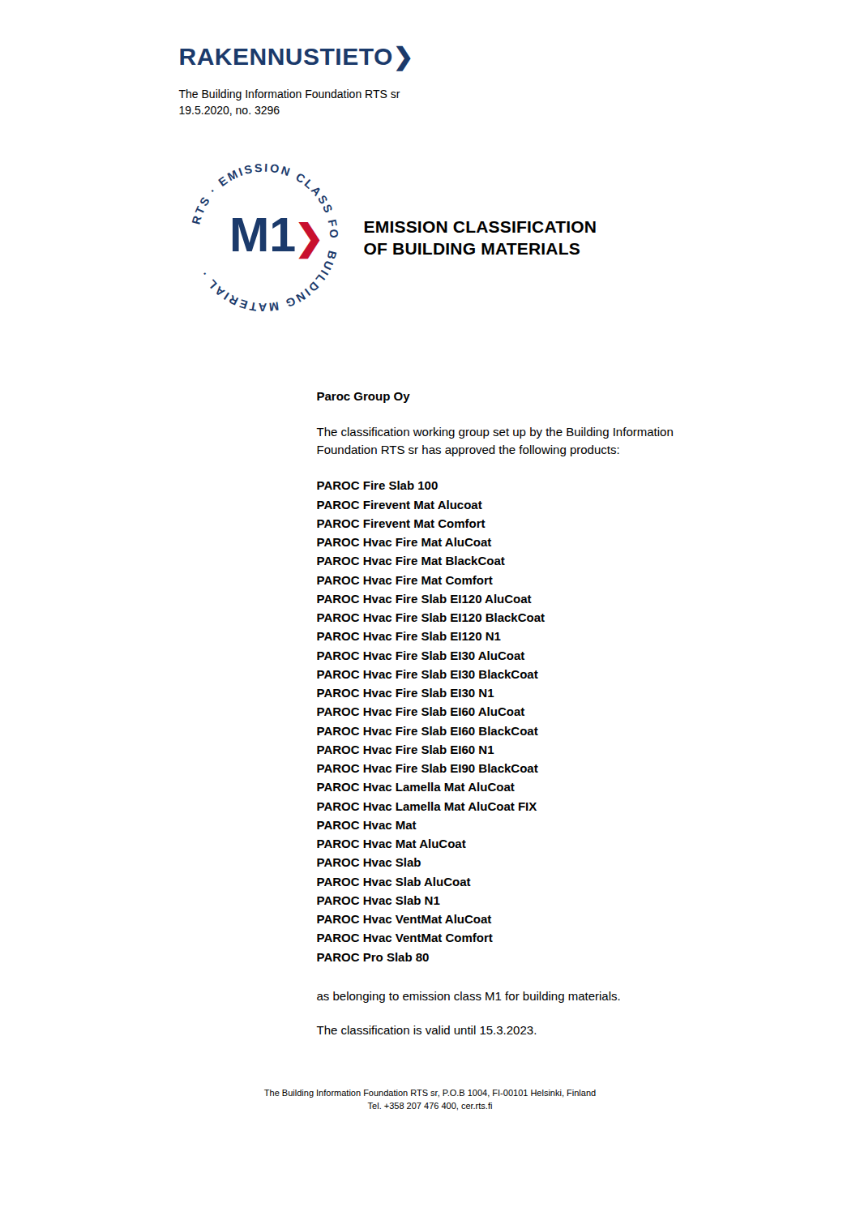RAKENNUSTIETO❯
The Building Information Foundation RTS sr
19.5.2020, no. 3296
RTS · EMISSION CLASS FOR BUILDING MATERIAL · M1 ❯
EMISSION CLASSIFICATION
OF BUILDING MATERIALS
Paroc Group Oy
The classification working group set up by the Building Information Foundation RTS sr has approved the following products:
PAROC Fire Slab 100
PAROC Firevent Mat Alucoat
PAROC Firevent Mat Comfort
PAROC Hvac Fire Mat AluCoat
PAROC Hvac Fire Mat BlackCoat
PAROC Hvac Fire Mat Comfort
PAROC Hvac Fire Slab EI120 AluCoat
PAROC Hvac Fire Slab EI120 BlackCoat
PAROC Hvac Fire Slab EI120 N1
PAROC Hvac Fire Slab EI30 AluCoat
PAROC Hvac Fire Slab EI30 BlackCoat
PAROC Hvac Fire Slab EI30 N1
PAROC Hvac Fire Slab EI60 AluCoat
PAROC Hvac Fire Slab EI60 BlackCoat
PAROC Hvac Fire Slab EI60 N1
PAROC Hvac Fire Slab EI90 BlackCoat
PAROC Hvac Lamella Mat AluCoat
PAROC Hvac Lamella Mat AluCoat FIX
PAROC Hvac Mat
PAROC Hvac Mat AluCoat
PAROC Hvac Slab
PAROC Hvac Slab AluCoat
PAROC Hvac Slab N1
PAROC Hvac VentMat AluCoat
PAROC Hvac VentMat Comfort
PAROC Pro Slab 80
as belonging to emission class M1 for building materials.
The classification is valid until 15.3.2023.
The Building Information Foundation RTS sr, P.O.B 1004, FI-00101 Helsinki, Finland
Tel. +358 207 476 400, cer.rts.fi